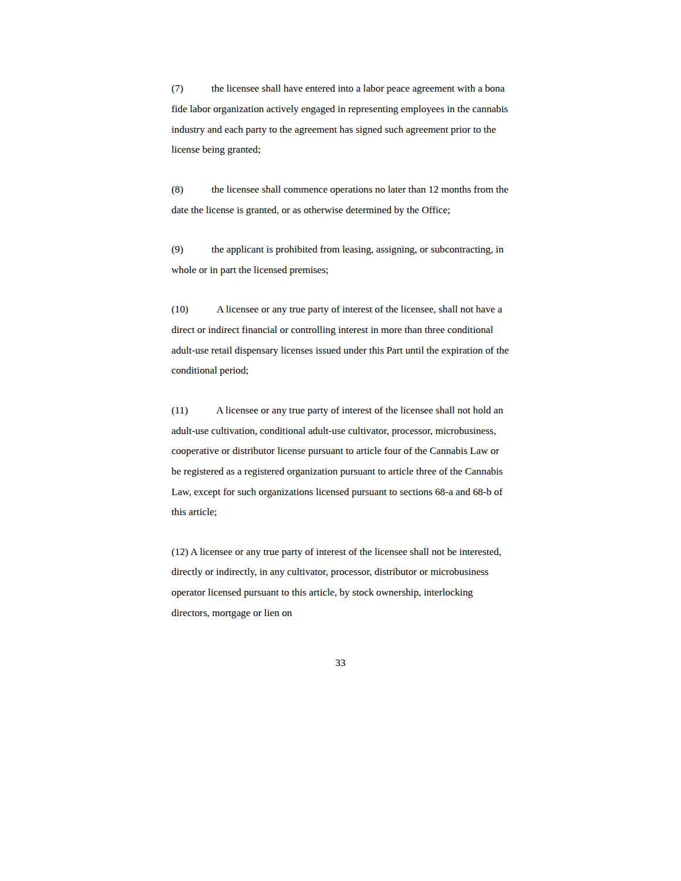(7) the licensee shall have entered into a labor peace agreement with a bona fide labor organization actively engaged in representing employees in the cannabis industry and each party to the agreement has signed such agreement prior to the license being granted;
(8) the licensee shall commence operations no later than 12 months from the date the license is granted, or as otherwise determined by the Office;
(9) the applicant is prohibited from leasing, assigning, or subcontracting, in whole or in part the licensed premises;
(10) A licensee or any true party of interest of the licensee, shall not have a direct or indirect financial or controlling interest in more than three conditional adult-use retail dispensary licenses issued under this Part until the expiration of the conditional period;
(11) A licensee or any true party of interest of the licensee shall not hold an adult-use cultivation, conditional adult-use cultivator, processor, microbusiness, cooperative or distributor license pursuant to article four of the Cannabis Law or be registered as a registered organization pursuant to article three of the Cannabis Law, except for such organizations licensed pursuant to sections 68-a and 68-b of this article;
(12) A licensee or any true party of interest of the licensee shall not be interested, directly or indirectly, in any cultivator, processor, distributor or microbusiness operator licensed pursuant to this article, by stock ownership, interlocking directors, mortgage or lien on
33